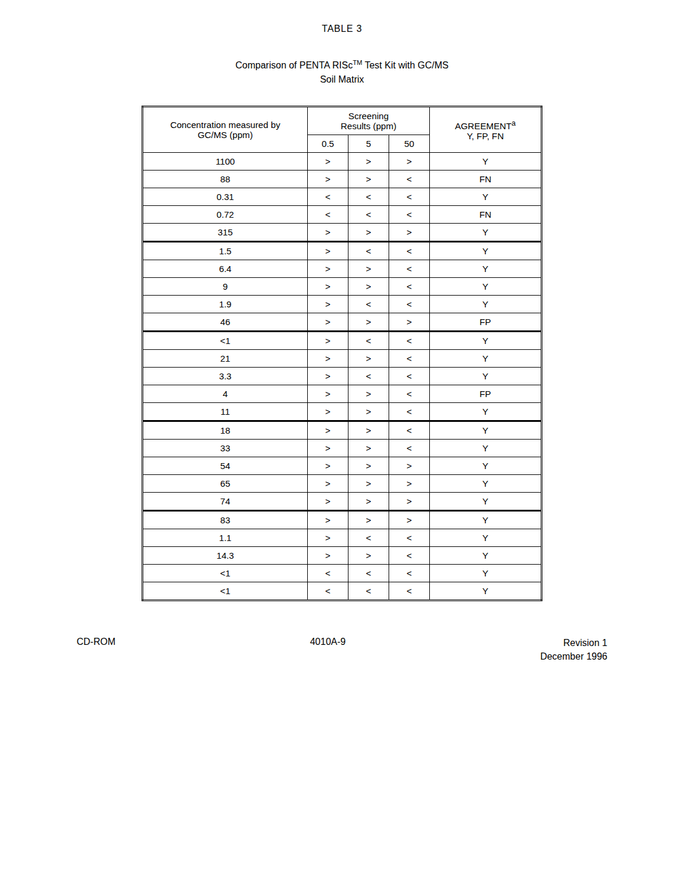TABLE 3
Comparison of PENTA RIScTM Test Kit with GC/MS
Soil Matrix
| Concentration measured by GC/MS (ppm) | Screening Results (ppm) | AGREEMENT a Y, FP, FN |
| --- | --- | --- |
| 0.5 | 5 | 50 |
| 1100 | > | > | > | Y |
| 88 | > | > | < | FN |
| 0.31 | < | < | < | Y |
| 0.72 | < | < | < | FN |
| 315 | > | > | > | Y |
| 1.5 | > | < | < | Y |
| 6.4 | > | > | < | Y |
| 9 | > | > | < | Y |
| 1.9 | > | < | < | Y |
| 46 | > | > | > | FP |
| <1 | > | < | < | Y |
| 21 | > | > | < | Y |
| 3.3 | > | < | < | Y |
| 4 | > | > | < | FP |
| 11 | > | > | < | Y |
| 18 | > | > | < | Y |
| 33 | > | > | < | Y |
| 54 | > | > | > | Y |
| 65 | > | > | > | Y |
| 74 | > | > | > | Y |
| 83 | > | > | > | Y |
| 1.1 | > | < | < | Y |
| 14.3 | > | > | < | Y |
| <1 | < | < | < | Y |
| <1 | < | < | < | Y |
CD-ROM
4010A-9
Revision 1
December 1996